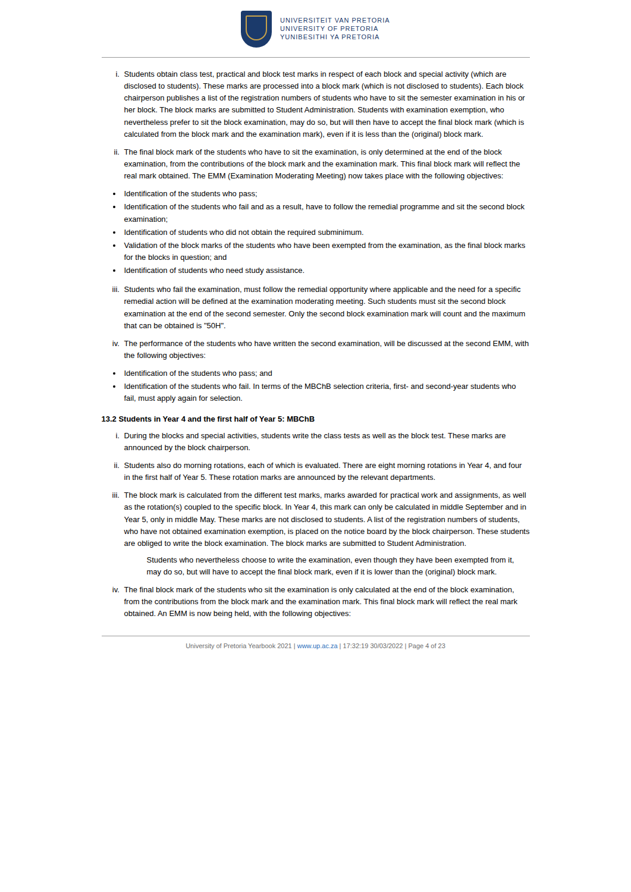UNIVERSITEIT VAN PRETORIA
UNIVERSITY OF PRETORIA
YUNIBESITHI YA PRETORIA
Students obtain class test, practical and block test marks in respect of each block and special activity (which are disclosed to students). These marks are processed into a block mark (which is not disclosed to students). Each block chairperson publishes a list of the registration numbers of students who have to sit the semester examination in his or her block. The block marks are submitted to Student Administration. Students with examination exemption, who nevertheless prefer to sit the block examination, may do so, but will then have to accept the final block mark (which is calculated from the block mark and the examination mark), even if it is less than the (original) block mark.
The final block mark of the students who have to sit the examination, is only determined at the end of the block examination, from the contributions of the block mark and the examination mark. This final block mark will reflect the real mark obtained. The EMM (Examination Moderating Meeting) now takes place with the following objectives:
Identification of the students who pass;
Identification of the students who fail and as a result, have to follow the remedial programme and sit the second block examination;
Identification of students who did not obtain the required subminimum.
Validation of the block marks of the students who have been exempted from the examination, as the final block marks for the blocks in question; and
Identification of students who need study assistance.
Students who fail the examination, must follow the remedial opportunity where applicable and the need for a specific remedial action will be defined at the examination moderating meeting. Such students must sit the second block examination at the end of the second semester. Only the second block examination mark will count and the maximum that can be obtained is "50H".
The performance of the students who have written the second examination, will be discussed at the second EMM, with the following objectives:
Identification of the students who pass; and
Identification of the students who fail. In terms of the MBChB selection criteria, first- and second-year students who fail, must apply again for selection.
13.2 Students in Year 4 and the first half of Year 5: MBChB
During the blocks and special activities, students write the class tests as well as the block test. These marks are announced by the block chairperson.
Students also do morning rotations, each of which is evaluated. There are eight morning rotations in Year 4, and four in the first half of Year 5. These rotation marks are announced by the relevant departments.
The block mark is calculated from the different test marks, marks awarded for practical work and assignments, as well as the rotation(s) coupled to the specific block. In Year 4, this mark can only be calculated in middle September and in Year 5, only in middle May. These marks are not disclosed to students. A list of the registration numbers of students, who have not obtained examination exemption, is placed on the notice board by the block chairperson. These students are obliged to write the block examination. The block marks are submitted to Student Administration.
Students who nevertheless choose to write the examination, even though they have been exempted from it, may do so, but will have to accept the final block mark, even if it is lower than the (original) block mark.
The final block mark of the students who sit the examination is only calculated at the end of the block examination, from the contributions from the block mark and the examination mark. This final block mark will reflect the real mark obtained. An EMM is now being held, with the following objectives:
University of Pretoria Yearbook 2021 | www.up.ac.za | 17:32:19 30/03/2022 | Page 4 of 23